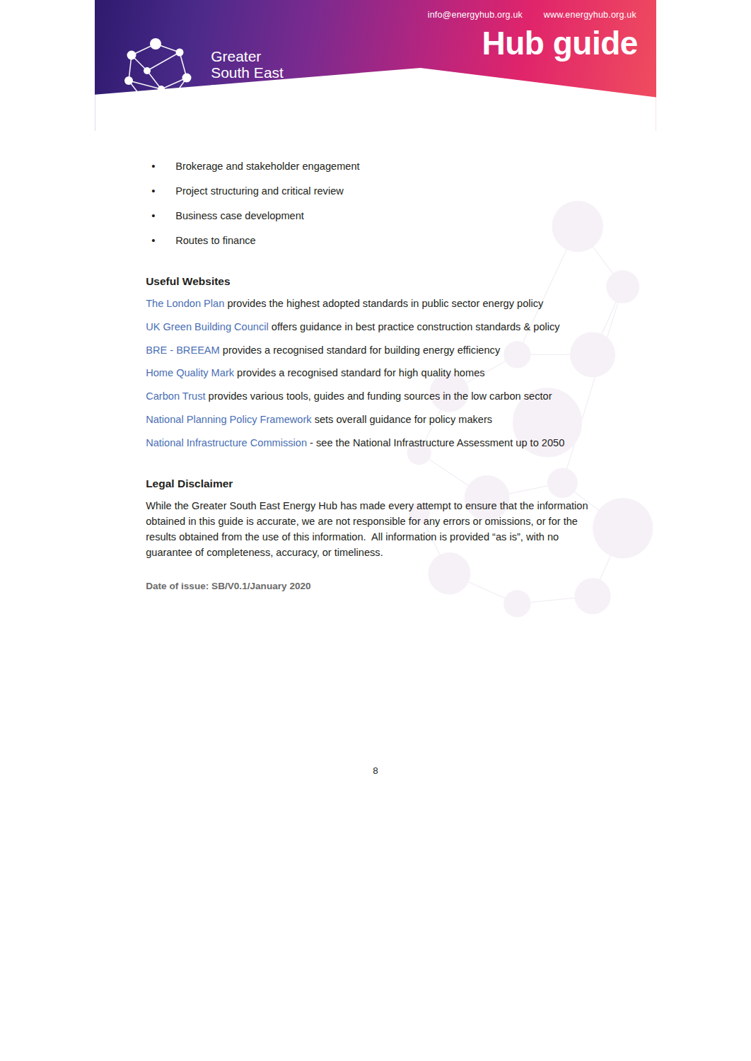info@energyhub.org.uk www.energyhub.org.uk
Hub guide
Greater
South East
Energy Hub
Brokerage and stakeholder engagement
Project structuring and critical review
Business case development
Routes to finance
Useful Websites
The London Plan provides the highest adopted standards in public sector energy policy
UK Green Building Council offers guidance in best practice construction standards & policy
BRE - BREEAM provides a recognised standard for building energy efficiency
Home Quality Mark provides a recognised standard for high quality homes
Carbon Trust provides various tools, guides and funding sources in the low carbon sector
National Planning Policy Framework sets overall guidance for policy makers
National Infrastructure Commission - see the National Infrastructure Assessment up to 2050
Legal Disclaimer
While the Greater South East Energy Hub has made every attempt to ensure that the information obtained in this guide is accurate, we are not responsible for any errors or omissions, or for the results obtained from the use of this information. All information is provided “as is”, with no guarantee of completeness, accuracy, or timeliness.
Date of issue: SB/V0.1/January 2020
8